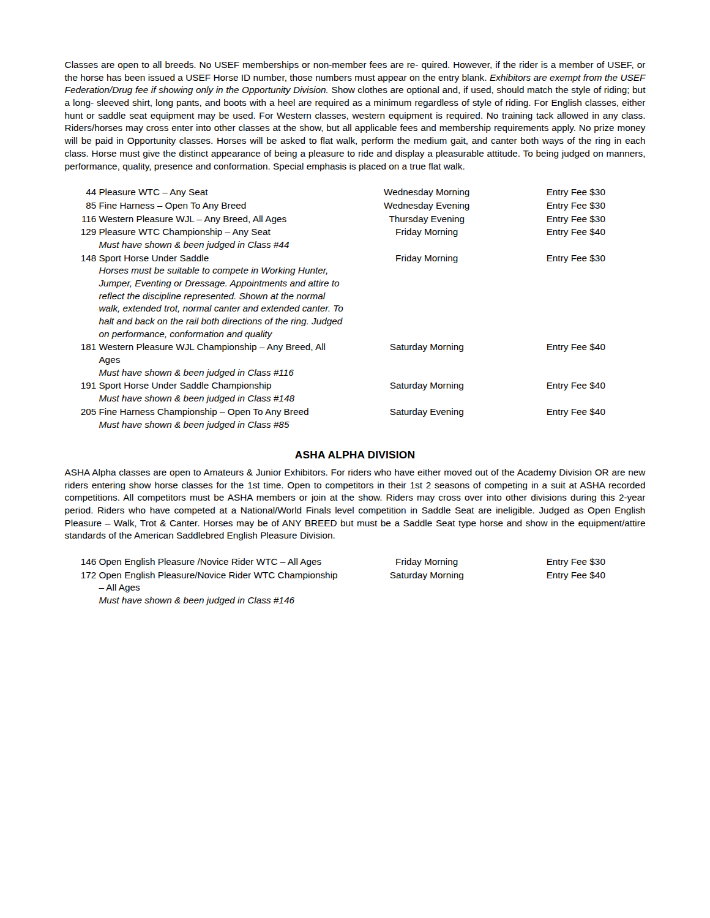Classes are open to all breeds. No USEF memberships or non-member fees are re- quired. However, if the rider is a member of USEF, or the horse has been issued a USEF Horse ID number, those numbers must appear on the entry blank. Exhibitors are exempt from the USEF Federation/Drug fee if showing only in the Opportunity Division. Show clothes are optional and, if used, should match the style of riding; but a long- sleeved shirt, long pants, and boots with a heel are required as a minimum regardless of style of riding. For English classes, either hunt or saddle seat equipment may be used. For Western classes, western equipment is required. No training tack allowed in any class. Riders/horses may cross enter into other classes at the show, but all applicable fees and membership requirements apply. No prize money will be paid in Opportunity classes. Horses will be asked to flat walk, perform the medium gait, and canter both ways of the ring in each class. Horse must give the distinct appearance of being a pleasure to ride and display a pleasurable attitude. To being judged on manners, performance, quality, presence and conformation. Special emphasis is placed on a true flat walk.
| 44 | Pleasure WTC – Any Seat | Wednesday Morning | Entry Fee $30 |
| 85 | Fine Harness – Open To Any Breed | Wednesday Evening | Entry Fee $30 |
| 116 | Western Pleasure WJL – Any Breed, All Ages | Thursday Evening | Entry Fee $30 |
| 129 | Pleasure WTC Championship – Any Seat Must have shown & been judged in Class #44 | Friday Morning | Entry Fee $40 |
| 148 | Sport Horse Under Saddle Horses must be suitable to compete in Working Hunter, Jumper, Eventing or Dressage. Appointments and attire to reflect the discipline represented. Shown at the normal walk, extended trot, normal canter and extended canter. To halt and back on the rail both directions of the ring. Judged on performance, conformation and quality | Friday Morning | Entry Fee $30 |
| 181 | Western Pleasure WJL Championship – Any Breed, All Ages Must have shown & been judged in Class #116 | Saturday Morning | Entry Fee $40 |
| 191 | Sport Horse Under Saddle Championship Must have shown & been judged in Class #148 | Saturday Morning | Entry Fee $40 |
| 205 | Fine Harness Championship – Open To Any Breed Must have shown & been judged in Class #85 | Saturday Evening | Entry Fee $40 |
ASHA ALPHA DIVISION
ASHA Alpha classes are open to Amateurs & Junior Exhibitors. For riders who have either moved out of the Academy Division OR are new riders entering show horse classes for the 1st time. Open to competitors in their 1st 2 seasons of competing in a suit at ASHA recorded competitions. All competitors must be ASHA members or join at the show. Riders may cross over into other divisions during this 2-year period. Riders who have competed at a National/World Finals level competition in Saddle Seat are ineligible. Judged as Open English Pleasure – Walk, Trot & Canter. Horses may be of ANY BREED but must be a Saddle Seat type horse and show in the equipment/attire standards of the American Saddlebred English Pleasure Division.
| 146 | Open English Pleasure /Novice Rider WTC – All Ages | Friday Morning | Entry Fee $30 |
| 172 | Open English Pleasure/Novice Rider WTC Championship – All Ages Must have shown & been judged in Class #146 | Saturday Morning | Entry Fee $40 |